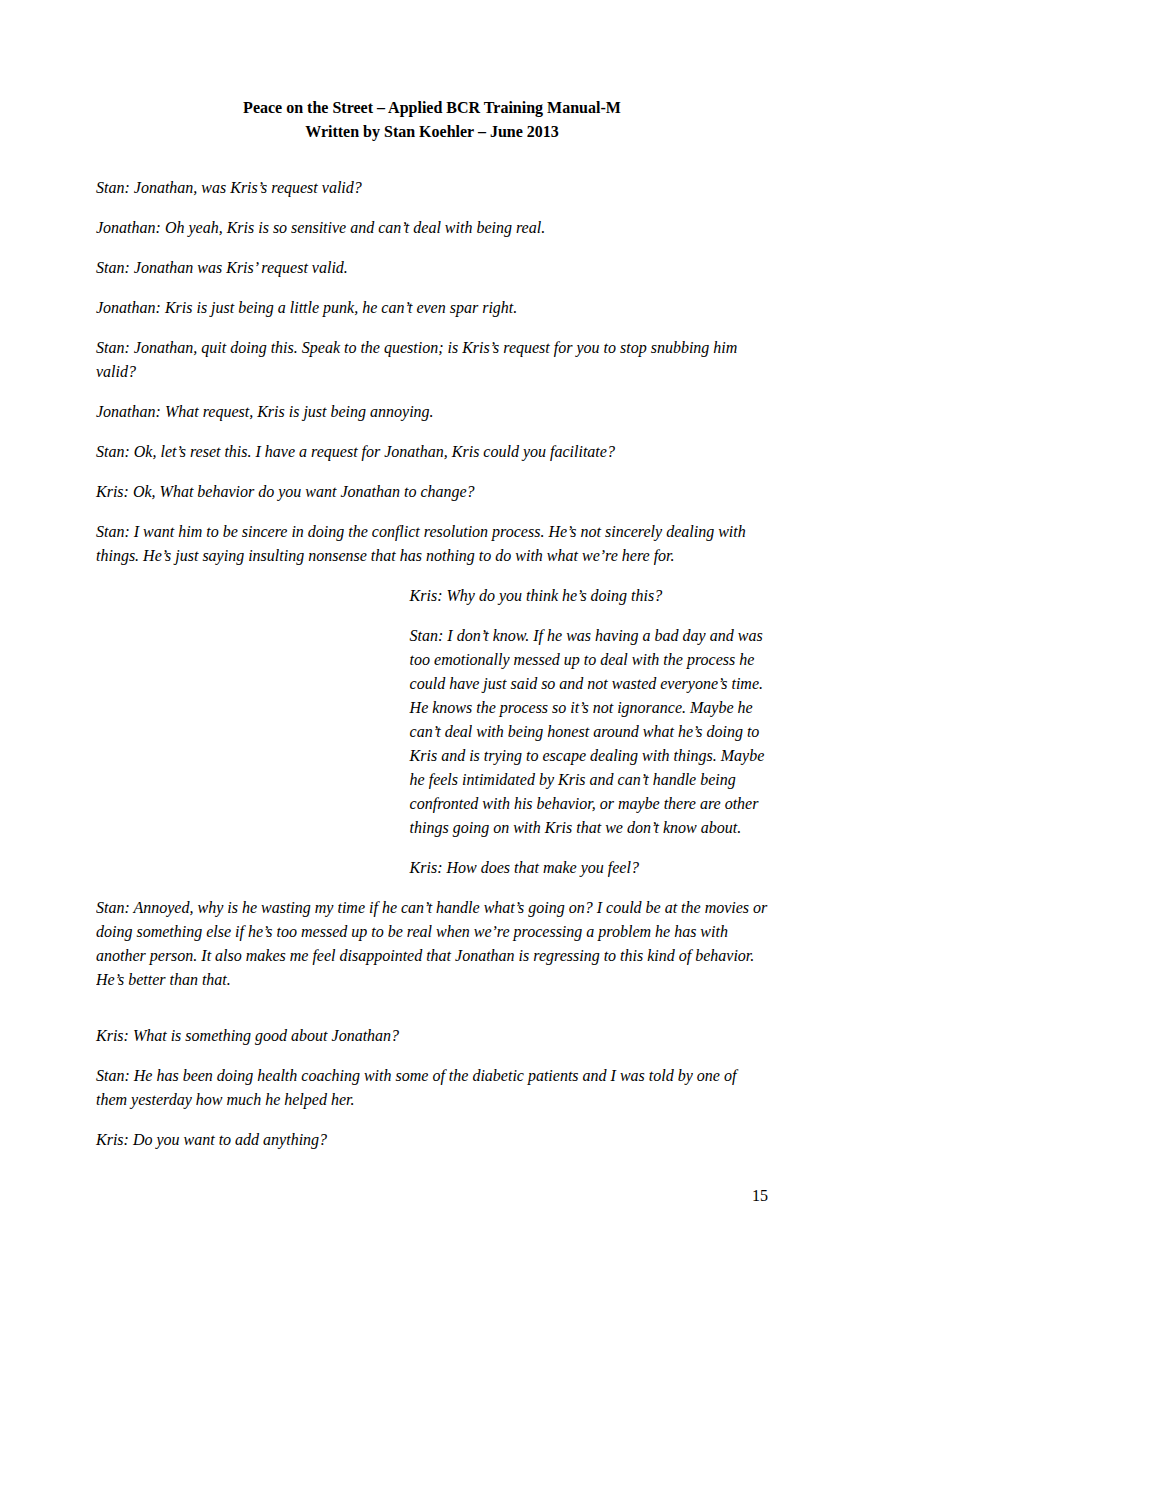Peace on the Street – Applied BCR Training Manual-M
Written by Stan Koehler – June 2013
Stan: Jonathan, was Kris’s request valid?
Jonathan: Oh yeah, Kris is so sensitive and can’t deal with being real.
Stan: Jonathan was Kris’ request valid.
Jonathan: Kris is just being a little punk, he can’t even spar right.
Stan: Jonathan, quit doing this. Speak to the question; is Kris’s request for you to stop snubbing him valid?
Jonathan: What request, Kris is just being annoying.
Stan: Ok, let’s reset this. I have a request for Jonathan, Kris could you facilitate?
Kris: Ok, What behavior do you want Jonathan to change?
Stan: I want him to be sincere in doing the conflict resolution process. He’s not sincerely dealing with things. He’s just saying insulting nonsense that has nothing to do with what we’re here for.
Kris: Why do you think he’s doing this?
Stan: I don’t know. If he was having a bad day and was too emotionally messed up to deal with the process he could have just said so and not wasted everyone’s time. He knows the process so it’s not ignorance. Maybe he can’t deal with being honest around what he’s doing to Kris and is trying to escape dealing with things. Maybe he feels intimidated by Kris and can’t handle being confronted with his behavior, or maybe there are other things going on with Kris that we don’t know about.
Kris: How does that make you feel?
Stan: Annoyed, why is he wasting my time if he can’t handle what’s going on? I could be at the movies or doing something else if he’s too messed up to be real when we’re processing a problem he has with another person. It also makes me feel disappointed that Jonathan is regressing to this kind of behavior. He’s better than that.
Kris: What is something good about Jonathan?
Stan: He has been doing health coaching with some of the diabetic patients and I was told by one of them yesterday how much he helped her.
Kris: Do you want to add anything?
15